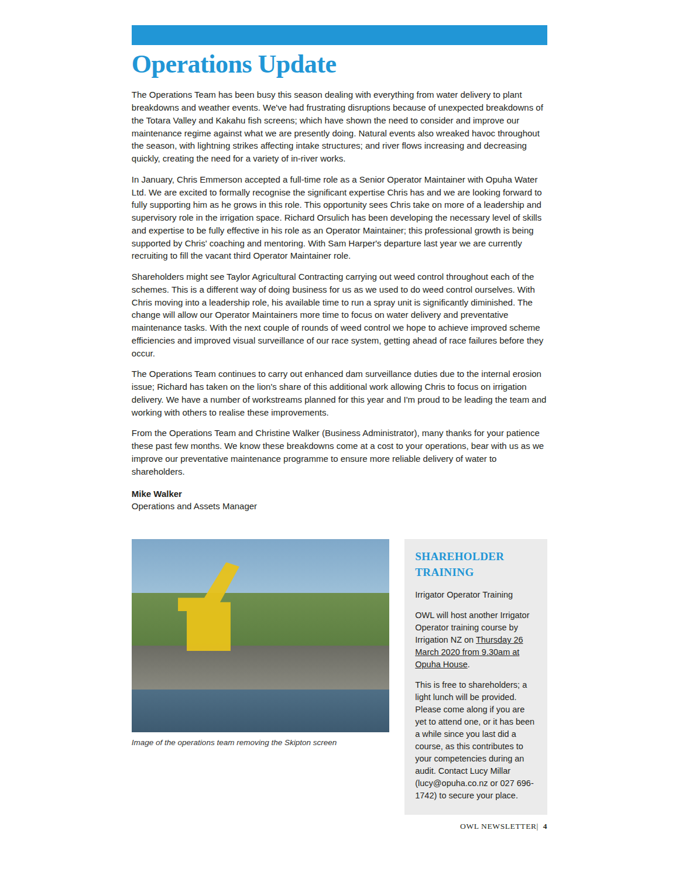Operations Update
The Operations Team has been busy this season dealing with everything from water delivery to plant breakdowns and weather events. We've had frustrating disruptions because of unexpected breakdowns of the Totara Valley and Kakahu fish screens; which have shown the need to consider and improve our maintenance regime against what we are presently doing. Natural events also wreaked havoc throughout the season, with lightning strikes affecting intake structures; and river flows increasing and decreasing quickly, creating the need for a variety of in-river works.
In January, Chris Emmerson accepted a full-time role as a Senior Operator Maintainer with Opuha Water Ltd. We are excited to formally recognise the significant expertise Chris has and we are looking forward to fully supporting him as he grows in this role. This opportunity sees Chris take on more of a leadership and supervisory role in the irrigation space. Richard Orsulich has been developing the necessary level of skills and expertise to be fully effective in his role as an Operator Maintainer; this professional growth is being supported by Chris' coaching and mentoring. With Sam Harper's departure last year we are currently recruiting to fill the vacant third Operator Maintainer role.
Shareholders might see Taylor Agricultural Contracting carrying out weed control throughout each of the schemes. This is a different way of doing business for us as we used to do weed control ourselves. With Chris moving into a leadership role, his available time to run a spray unit is significantly diminished. The change will allow our Operator Maintainers more time to focus on water delivery and preventative maintenance tasks. With the next couple of rounds of weed control we hope to achieve improved scheme efficiencies and improved visual surveillance of our race system, getting ahead of race failures before they occur.
The Operations Team continues to carry out enhanced dam surveillance duties due to the internal erosion issue; Richard has taken on the lion's share of this additional work allowing Chris to focus on irrigation delivery. We have a number of workstreams planned for this year and I'm proud to be leading the team and working with others to realise these improvements.
From the Operations Team and Christine Walker (Business Administrator), many thanks for your patience these past few months. We know these breakdowns come at a cost to your operations, bear with us as we improve our preventative maintenance programme to ensure more reliable delivery of water to shareholders.
Mike Walker
Operations and Assets Manager
Image of the operations team removing the Skipton screen
SHAREHOLDER TRAINING
Irrigator Operator Training
OWL will host another Irrigator Operator training course by Irrigation NZ on Thursday 26 March 2020 from 9.30am at Opuha House.
This is free to shareholders; a light lunch will be provided. Please come along if you are yet to attend one, or it has been a while since you last did a course, as this contributes to your competencies during an audit. Contact Lucy Millar (lucy@opuha.co.nz or 027 696-1742) to secure your place.
OWL NEWSLETTER| 4